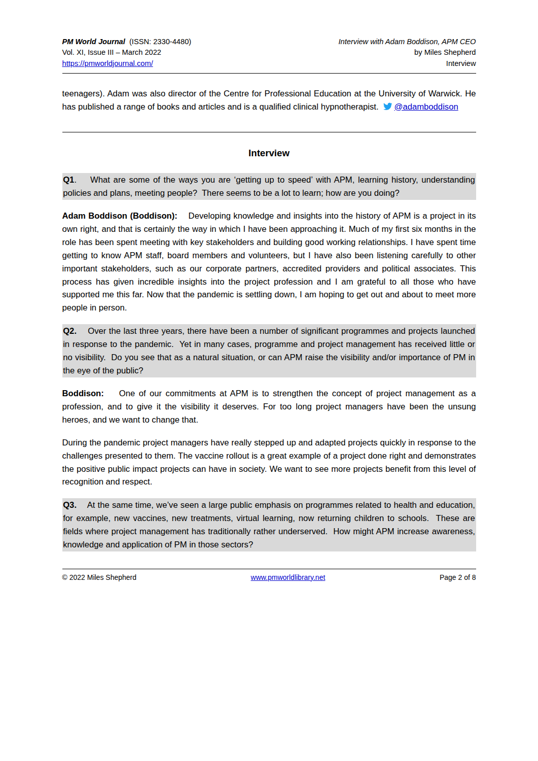PM World Journal (ISSN: 2330-4480)
Vol. XI, Issue III – March 2022
https://pmworldjournal.com/
Interview with Adam Boddison, APM CEO
by Miles Shepherd
Interview
teenagers). Adam was also director of the Centre for Professional Education at the University of Warwick. He has published a range of books and articles and is a qualified clinical hypnotherapist. @adamboddison
Interview
Q1. What are some of the ways you are ‘getting up to speed’ with APM, learning history, understanding policies and plans, meeting people? There seems to be a lot to learn; how are you doing?
Adam Boddison (Boddison): Developing knowledge and insights into the history of APM is a project in its own right, and that is certainly the way in which I have been approaching it. Much of my first six months in the role has been spent meeting with key stakeholders and building good working relationships. I have spent time getting to know APM staff, board members and volunteers, but I have also been listening carefully to other important stakeholders, such as our corporate partners, accredited providers and political associates. This process has given incredible insights into the project profession and I am grateful to all those who have supported me this far. Now that the pandemic is settling down, I am hoping to get out and about to meet more people in person.
Q2. Over the last three years, there have been a number of significant programmes and projects launched in response to the pandemic. Yet in many cases, programme and project management has received little or no visibility. Do you see that as a natural situation, or can APM raise the visibility and/or importance of PM in the eye of the public?
Boddison: One of our commitments at APM is to strengthen the concept of project management as a profession, and to give it the visibility it deserves. For too long project managers have been the unsung heroes, and we want to change that.
During the pandemic project managers have really stepped up and adapted projects quickly in response to the challenges presented to them. The vaccine rollout is a great example of a project done right and demonstrates the positive public impact projects can have in society. We want to see more projects benefit from this level of recognition and respect.
Q3. At the same time, we’ve seen a large public emphasis on programmes related to health and education, for example, new vaccines, new treatments, virtual learning, now returning children to schools. These are fields where project management has traditionally rather underserved. How might APM increase awareness, knowledge and application of PM in those sectors?
© 2022 Miles Shepherd
www.pmworldlibrary.net
Page 2 of 8